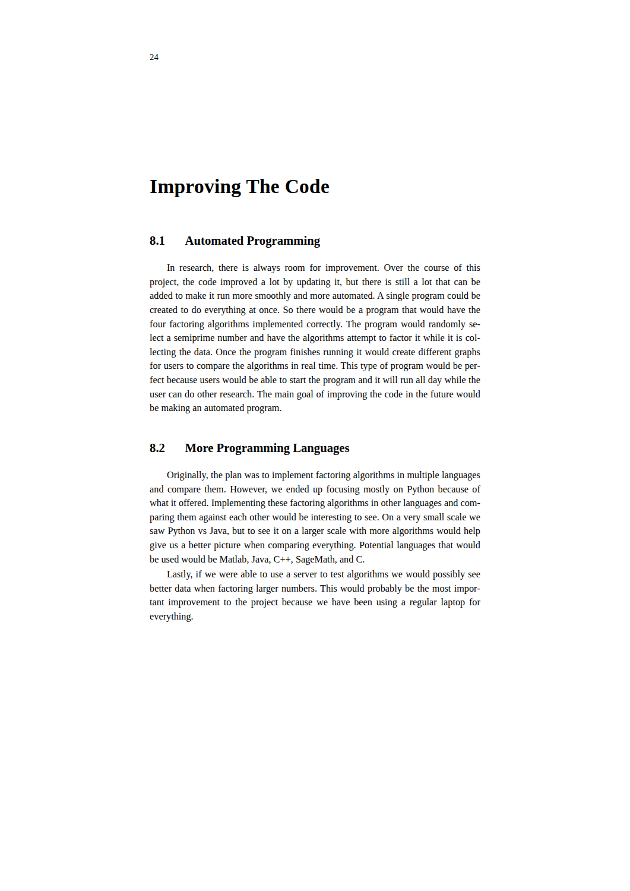24
Improving The Code
8.1 Automated Programming
In research, there is always room for improvement. Over the course of this project, the code improved a lot by updating it, but there is still a lot that can be added to make it run more smoothly and more automated. A single program could be created to do everything at once. So there would be a program that would have the four factoring algorithms implemented correctly. The program would randomly select a semiprime number and have the algorithms attempt to factor it while it is collecting the data. Once the program finishes running it would create different graphs for users to compare the algorithms in real time. This type of program would be perfect because users would be able to start the program and it will run all day while the user can do other research. The main goal of improving the code in the future would be making an automated program.
8.2 More Programming Languages
Originally, the plan was to implement factoring algorithms in multiple languages and compare them. However, we ended up focusing mostly on Python because of what it offered. Implementing these factoring algorithms in other languages and comparing them against each other would be interesting to see. On a very small scale we saw Python vs Java, but to see it on a larger scale with more algorithms would help give us a better picture when comparing everything. Potential languages that would be used would be Matlab, Java, C++, SageMath, and C.
Lastly, if we were able to use a server to test algorithms we would possibly see better data when factoring larger numbers. This would probably be the most important improvement to the project because we have been using a regular laptop for everything.